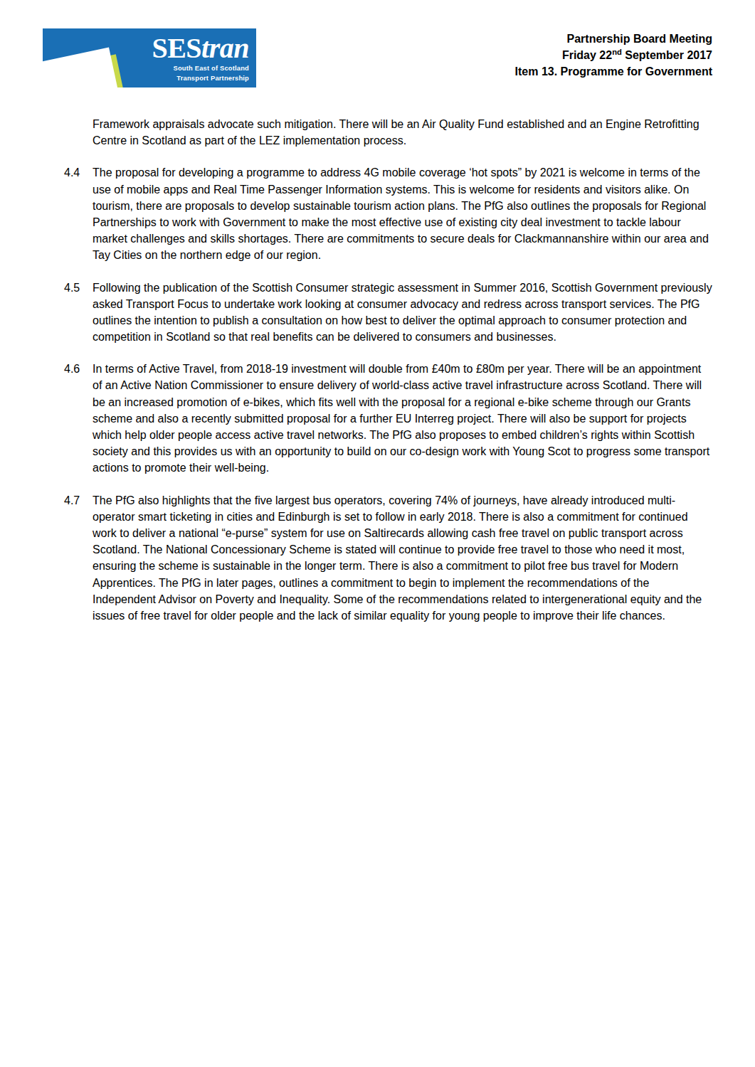SEStran
South East of Scotland
Transport Partnership
Partnership Board Meeting
Friday 22nd September 2017
Item 13. Programme for Government
Framework appraisals advocate such mitigation. There will be an Air Quality Fund established and an Engine Retrofitting Centre in Scotland as part of the LEZ implementation process.
4.4
The proposal for developing a programme to address 4G mobile coverage ‘hot spots” by 2021 is welcome in terms of the use of mobile apps and Real Time Passenger Information systems. This is welcome for residents and visitors alike. On tourism, there are proposals to develop sustainable tourism action plans. The PfG also outlines the proposals for Regional Partnerships to work with Government to make the most effective use of existing city deal investment to tackle labour market challenges and skills shortages. There are commitments to secure deals for Clackmannanshire within our area and Tay Cities on the northern edge of our region.
4.5
Following the publication of the Scottish Consumer strategic assessment in Summer 2016, Scottish Government previously asked Transport Focus to undertake work looking at consumer advocacy and redress across transport services. The PfG outlines the intention to publish a consultation on how best to deliver the optimal approach to consumer protection and competition in Scotland so that real benefits can be delivered to consumers and businesses.
4.6
In terms of Active Travel, from 2018-19 investment will double from £40m to £80m per year. There will be an appointment of an Active Nation Commissioner to ensure delivery of world-class active travel infrastructure across Scotland. There will be an increased promotion of e-bikes, which fits well with the proposal for a regional e-bike scheme through our Grants scheme and also a recently submitted proposal for a further EU Interreg project. There will also be support for projects which help older people access active travel networks. The PfG also proposes to embed children’s rights within Scottish society and this provides us with an opportunity to build on our co-design work with Young Scot to progress some transport actions to promote their well-being.
4.7
The PfG also highlights that the five largest bus operators, covering 74% of journeys, have already introduced multi-operator smart ticketing in cities and Edinburgh is set to follow in early 2018. There is also a commitment for continued work to deliver a national “e-purse” system for use on Saltirecards allowing cash free travel on public transport across Scotland. The National Concessionary Scheme is stated will continue to provide free travel to those who need it most, ensuring the scheme is sustainable in the longer term. There is also a commitment to pilot free bus travel for Modern Apprentices. The PfG in later pages, outlines a commitment to begin to implement the recommendations of the Independent Advisor on Poverty and Inequality. Some of the recommendations related to intergenerational equity and the issues of free travel for older people and the lack of similar equality for young people to improve their life chances.